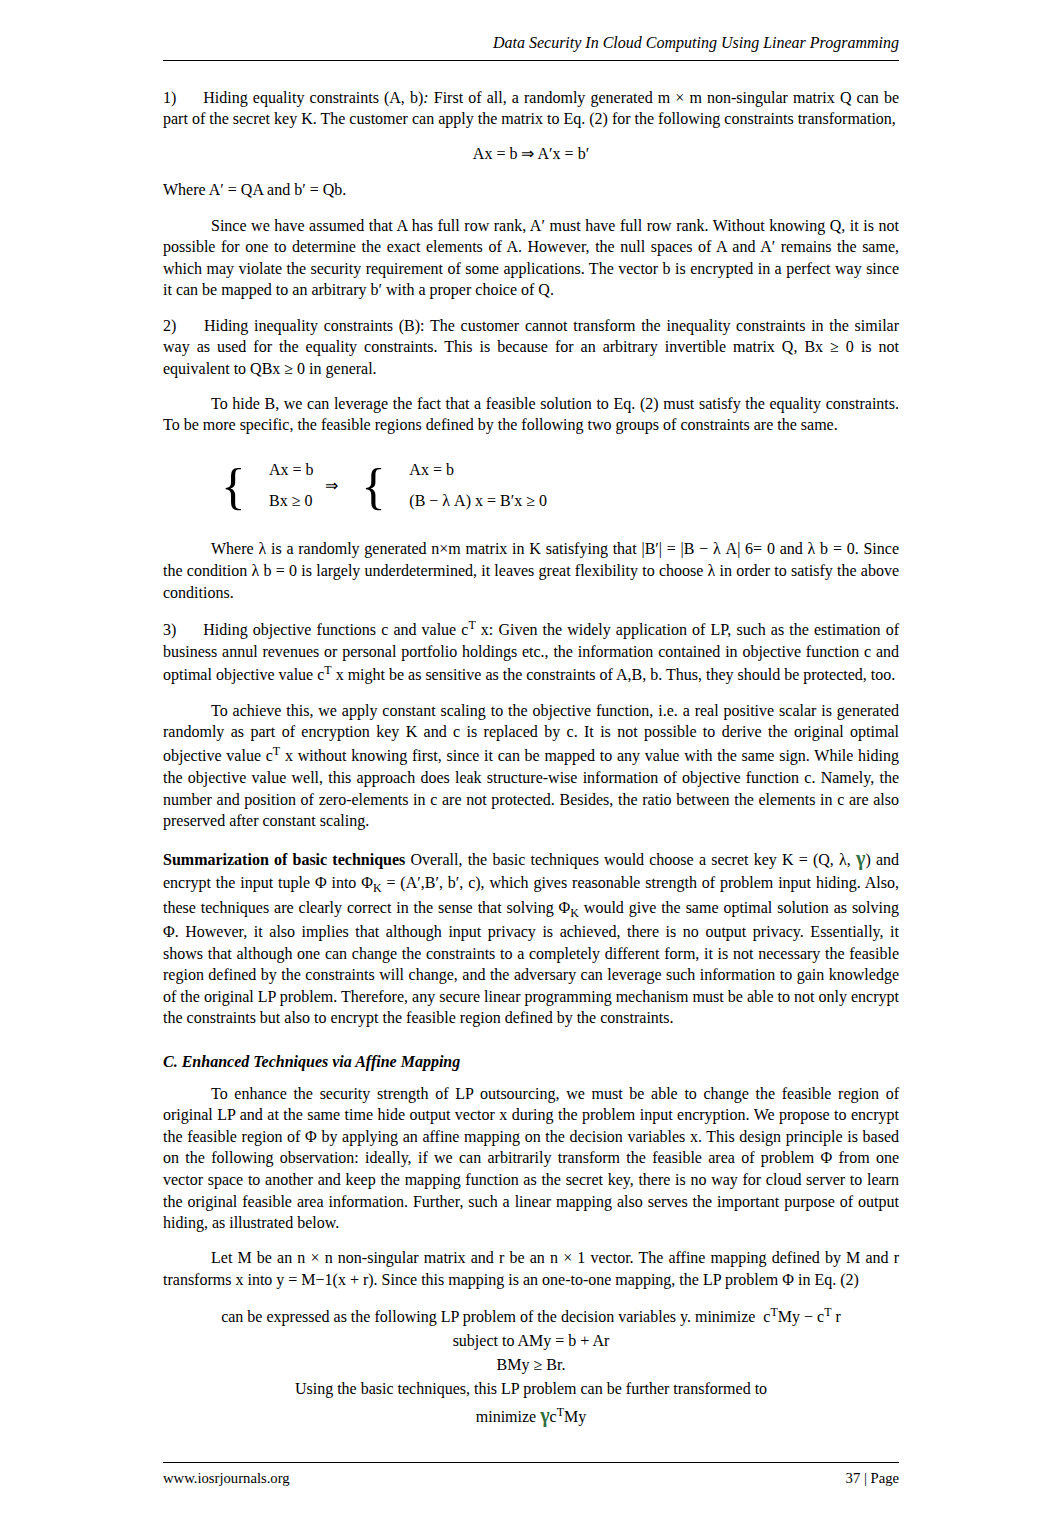Data Security In Cloud Computing Using Linear Programming
1) Hiding equality constraints (A, b): First of all, a randomly generated m × m non-singular matrix Q can be part of the secret key K. The customer can apply the matrix to Eq. (2) for the following constraints transformation,
Ax = b ⇒ A′x = b′
Where A′ = QA and b′ = Qb.
Since we have assumed that A has full row rank, A′ must have full row rank. Without knowing Q, it is not possible for one to determine the exact elements of A. However, the null spaces of A and A′ remains the same, which may violate the security requirement of some applications. The vector b is encrypted in a perfect way since it can be mapped to an arbitrary b′ with a proper choice of Q.
2) Hiding inequality constraints (B): The customer cannot transform the inequality constraints in the similar way as used for the equality constraints. This is because for an arbitrary invertible matrix Q, Bx ≥ 0 is not equivalent to QBx ≥ 0 in general.
To hide B, we can leverage the fact that a feasible solution to Eq. (2) must satisfy the equality constraints. To be more specific, the feasible regions defined by the following two groups of constraints are the same.
| { | Ax = b Bx ≥ 0 | ⇒ | { | Ax = b (B − λ A) x = B′x ≥ 0 |
Where λ is a randomly generated n×m matrix in K satisfying that |B′| = |B − λ A| 6= 0 and λ b = 0. Since the condition λ b = 0 is largely underdetermined, it leaves great flexibility to choose λ in order to satisfy the above conditions.
3) Hiding objective functions c and value cT x: Given the widely application of LP, such as the estimation of business annul revenues or personal portfolio holdings etc., the information contained in objective function c and optimal objective value cT x might be as sensitive as the constraints of A,B, b. Thus, they should be protected, too.
To achieve this, we apply constant scaling to the objective function, i.e. a real positive scalar is generated randomly as part of encryption key K and c is replaced by c. It is not possible to derive the original optimal objective value cT x without knowing first, since it can be mapped to any value with the same sign. While hiding the objective value well, this approach does leak structure-wise information of objective function c. Namely, the number and position of zero-elements in c are not protected. Besides, the ratio between the elements in c are also preserved after constant scaling.
Summarization of basic techniques Overall, the basic techniques would choose a secret key K = (Q, λ, γ) and encrypt the input tuple Φ into ΦK = (A′,B′, b′, c), which gives reasonable strength of problem input hiding. Also, these techniques are clearly correct in the sense that solving ΦK would give the same optimal solution as solving Φ. However, it also implies that although input privacy is achieved, there is no output privacy. Essentially, it shows that although one can change the constraints to a completely different form, it is not necessary the feasible region defined by the constraints will change, and the adversary can leverage such information to gain knowledge of the original LP problem. Therefore, any secure linear programming mechanism must be able to not only encrypt the constraints but also to encrypt the feasible region defined by the constraints.
C. Enhanced Techniques via Affine Mapping
To enhance the security strength of LP outsourcing, we must be able to change the feasible region of original LP and at the same time hide output vector x during the problem input encryption. We propose to encrypt the feasible region of Φ by applying an affine mapping on the decision variables x. This design principle is based on the following observation: ideally, if we can arbitrarily transform the feasible area of problem Φ from one vector space to another and keep the mapping function as the secret key, there is no way for cloud server to learn the original feasible area information. Further, such a linear mapping also serves the important purpose of output hiding, as illustrated below.
Let M be an n × n non-singular matrix and r be an n × 1 vector. The affine mapping defined by M and r transforms x into y = M−1(x + r). Since this mapping is an one-to-one mapping, the LP problem Φ in Eq. (2)
can be expressed as the following LP problem of the decision variables y. minimize cTMy − cT r
subject to AMy = b + Ar
BMy ≥ Br.
Using the basic techniques, this LP problem can be further transformed to
minimize γcTMy
www.iosrjournals.org 37 | Page